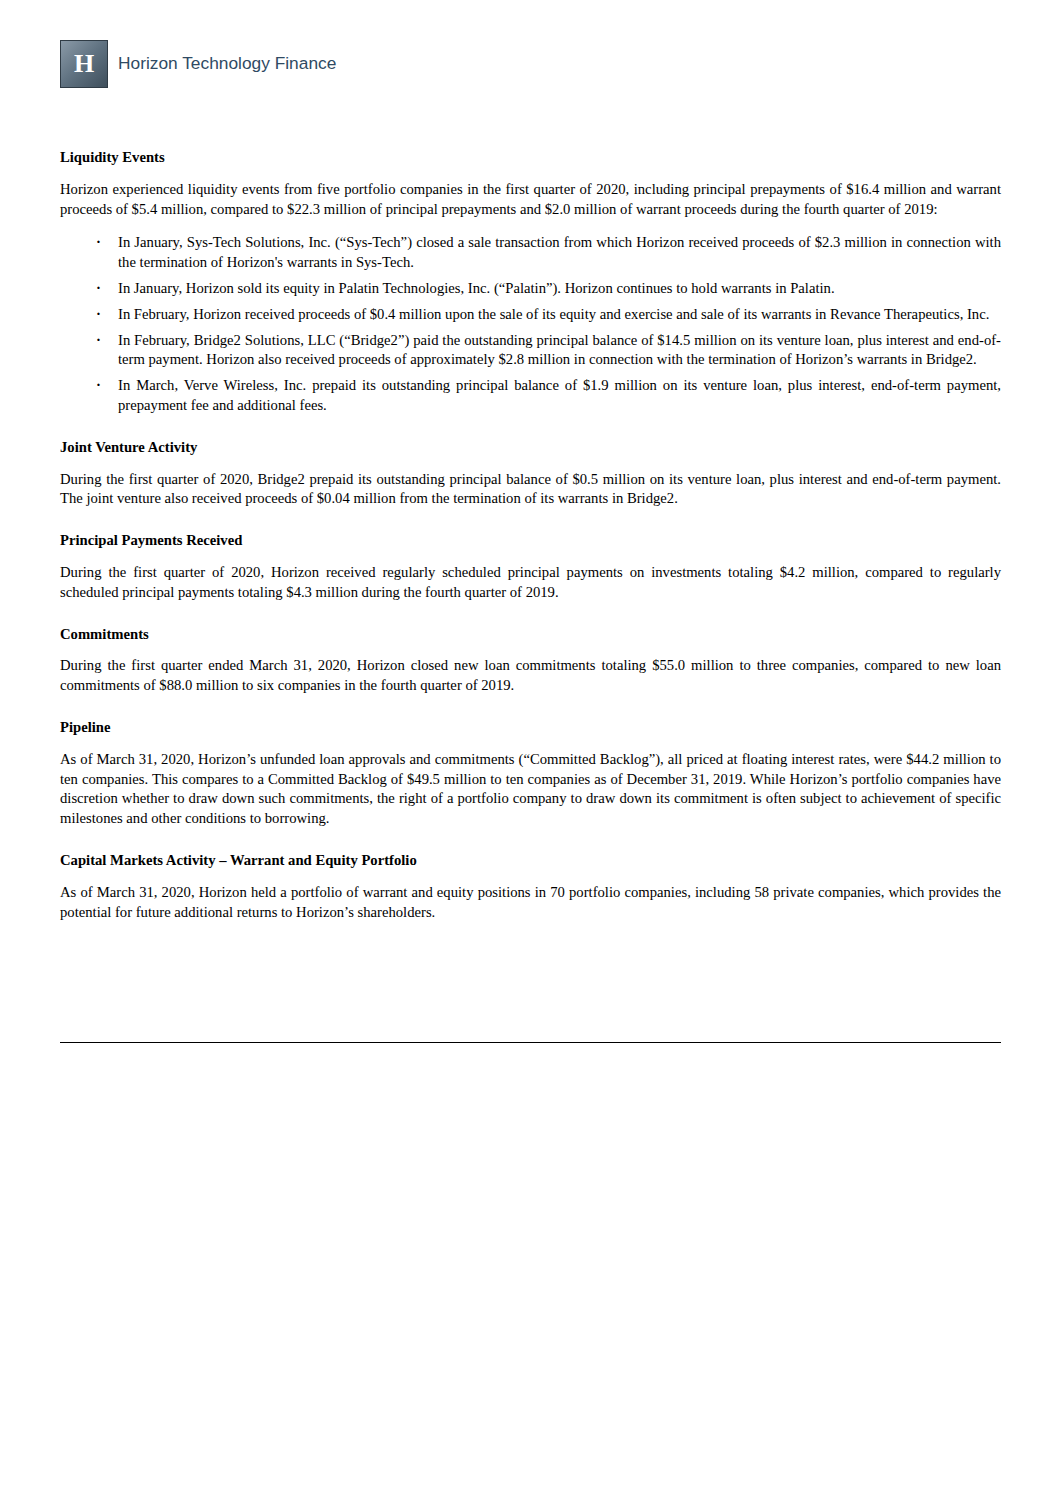H
Horizon Technology Finance
Liquidity Events
Horizon experienced liquidity events from five portfolio companies in the first quarter of 2020, including principal prepayments of $16.4 million and warrant proceeds of $5.4 million, compared to $22.3 million of principal prepayments and $2.0 million of warrant proceeds during the fourth quarter of 2019:
In January, Sys-Tech Solutions, Inc. (“Sys-Tech”) closed a sale transaction from which Horizon received proceeds of $2.3 million in connection with the termination of Horizon's warrants in Sys-Tech.
In January, Horizon sold its equity in Palatin Technologies, Inc. (“Palatin”). Horizon continues to hold warrants in Palatin.
In February, Horizon received proceeds of $0.4 million upon the sale of its equity and exercise and sale of its warrants in Revance Therapeutics, Inc.
In February, Bridge2 Solutions, LLC (“Bridge2”) paid the outstanding principal balance of $14.5 million on its venture loan, plus interest and end-of-term payment. Horizon also received proceeds of approximately $2.8 million in connection with the termination of Horizon’s warrants in Bridge2.
In March, Verve Wireless, Inc. prepaid its outstanding principal balance of $1.9 million on its venture loan, plus interest, end-of-term payment, prepayment fee and additional fees.
Joint Venture Activity
During the first quarter of 2020, Bridge2 prepaid its outstanding principal balance of $0.5 million on its venture loan, plus interest and end-of-term payment. The joint venture also received proceeds of $0.04 million from the termination of its warrants in Bridge2.
Principal Payments Received
During the first quarter of 2020, Horizon received regularly scheduled principal payments on investments totaling $4.2 million, compared to regularly scheduled principal payments totaling $4.3 million during the fourth quarter of 2019.
Commitments
During the first quarter ended March 31, 2020, Horizon closed new loan commitments totaling $55.0 million to three companies, compared to new loan commitments of $88.0 million to six companies in the fourth quarter of 2019.
Pipeline
As of March 31, 2020, Horizon’s unfunded loan approvals and commitments (“Committed Backlog”), all priced at floating interest rates, were $44.2 million to ten companies. This compares to a Committed Backlog of $49.5 million to ten companies as of December 31, 2019. While Horizon’s portfolio companies have discretion whether to draw down such commitments, the right of a portfolio company to draw down its commitment is often subject to achievement of specific milestones and other conditions to borrowing.
Capital Markets Activity – Warrant and Equity Portfolio
As of March 31, 2020, Horizon held a portfolio of warrant and equity positions in 70 portfolio companies, including 58 private companies, which provides the potential for future additional returns to Horizon’s shareholders.